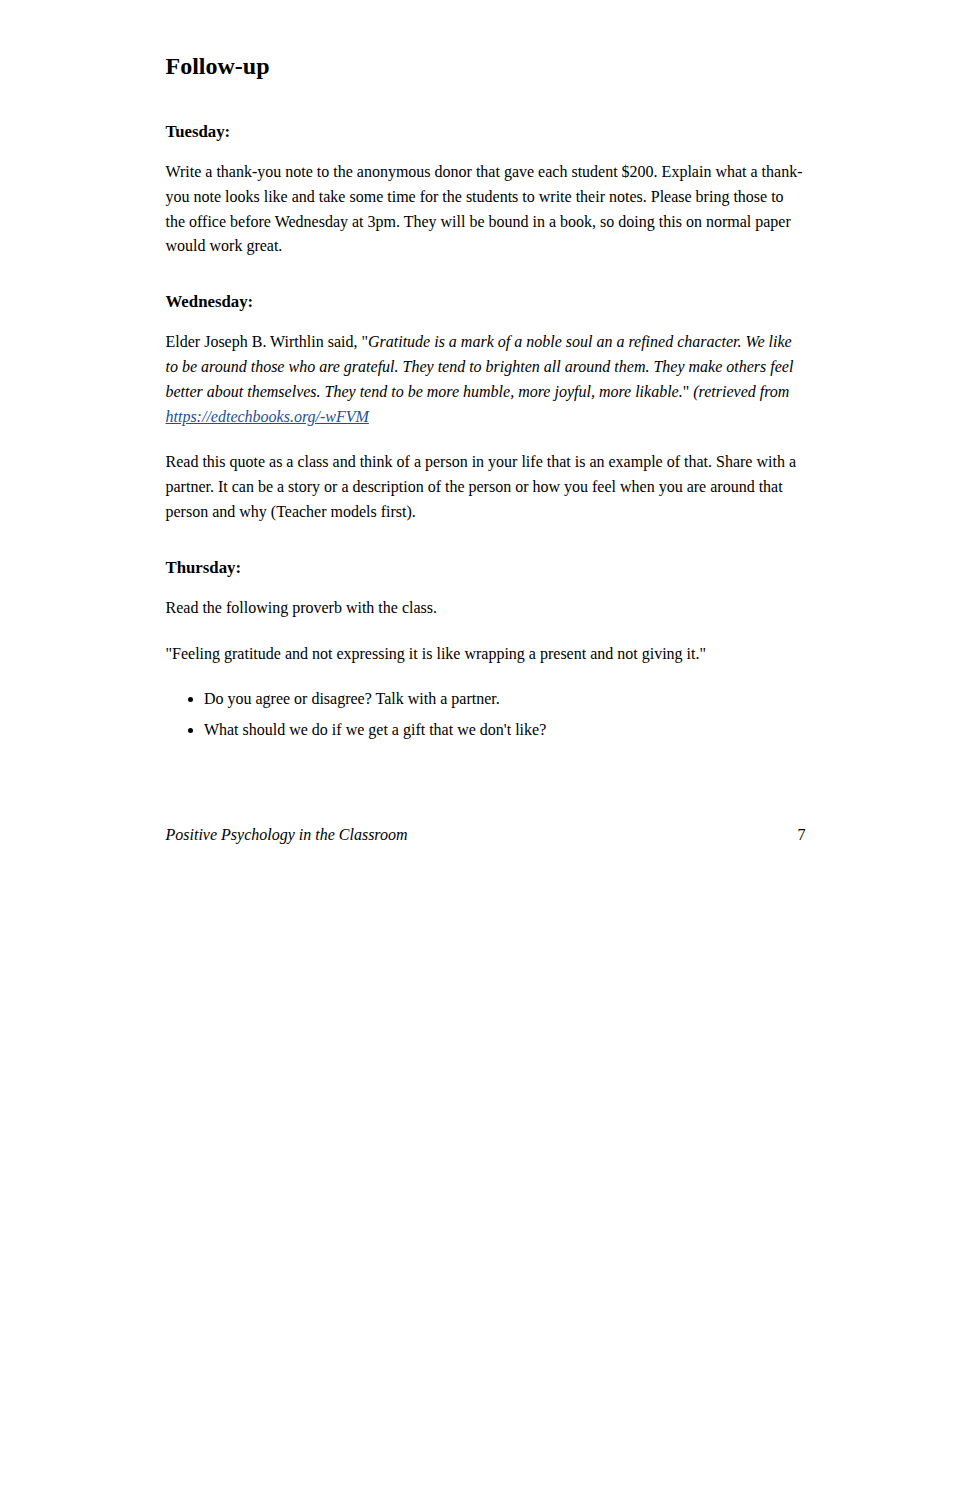Follow-up
Tuesday:
Write a thank-you note to the anonymous donor that gave each student $200. Explain what a thank-you note looks like and take some time for the students to write their notes. Please bring those to the office before Wednesday at 3pm. They will be bound in a book, so doing this on normal paper would work great.
Wednesday:
Elder Joseph B. Wirthlin said, "Gratitude is a mark of a noble soul an a refined character. We like to be around those who are grateful. They tend to brighten all around them. They make others feel better about themselves. They tend to be more humble, more joyful, more likable." (retrieved from https://edtechbooks.org/-wFVM
Read this quote as a class and think of a person in your life that is an example of that. Share with a partner. It can be a story or a description of the person or how you feel when you are around that person and why (Teacher models first).
Thursday:
Read the following proverb with the class.
"Feeling gratitude and not expressing it is like wrapping a present and not giving it."
Do you agree or disagree? Talk with a partner.
What should we do if we get a gift that we don't like?
Positive Psychology in the Classroom 7